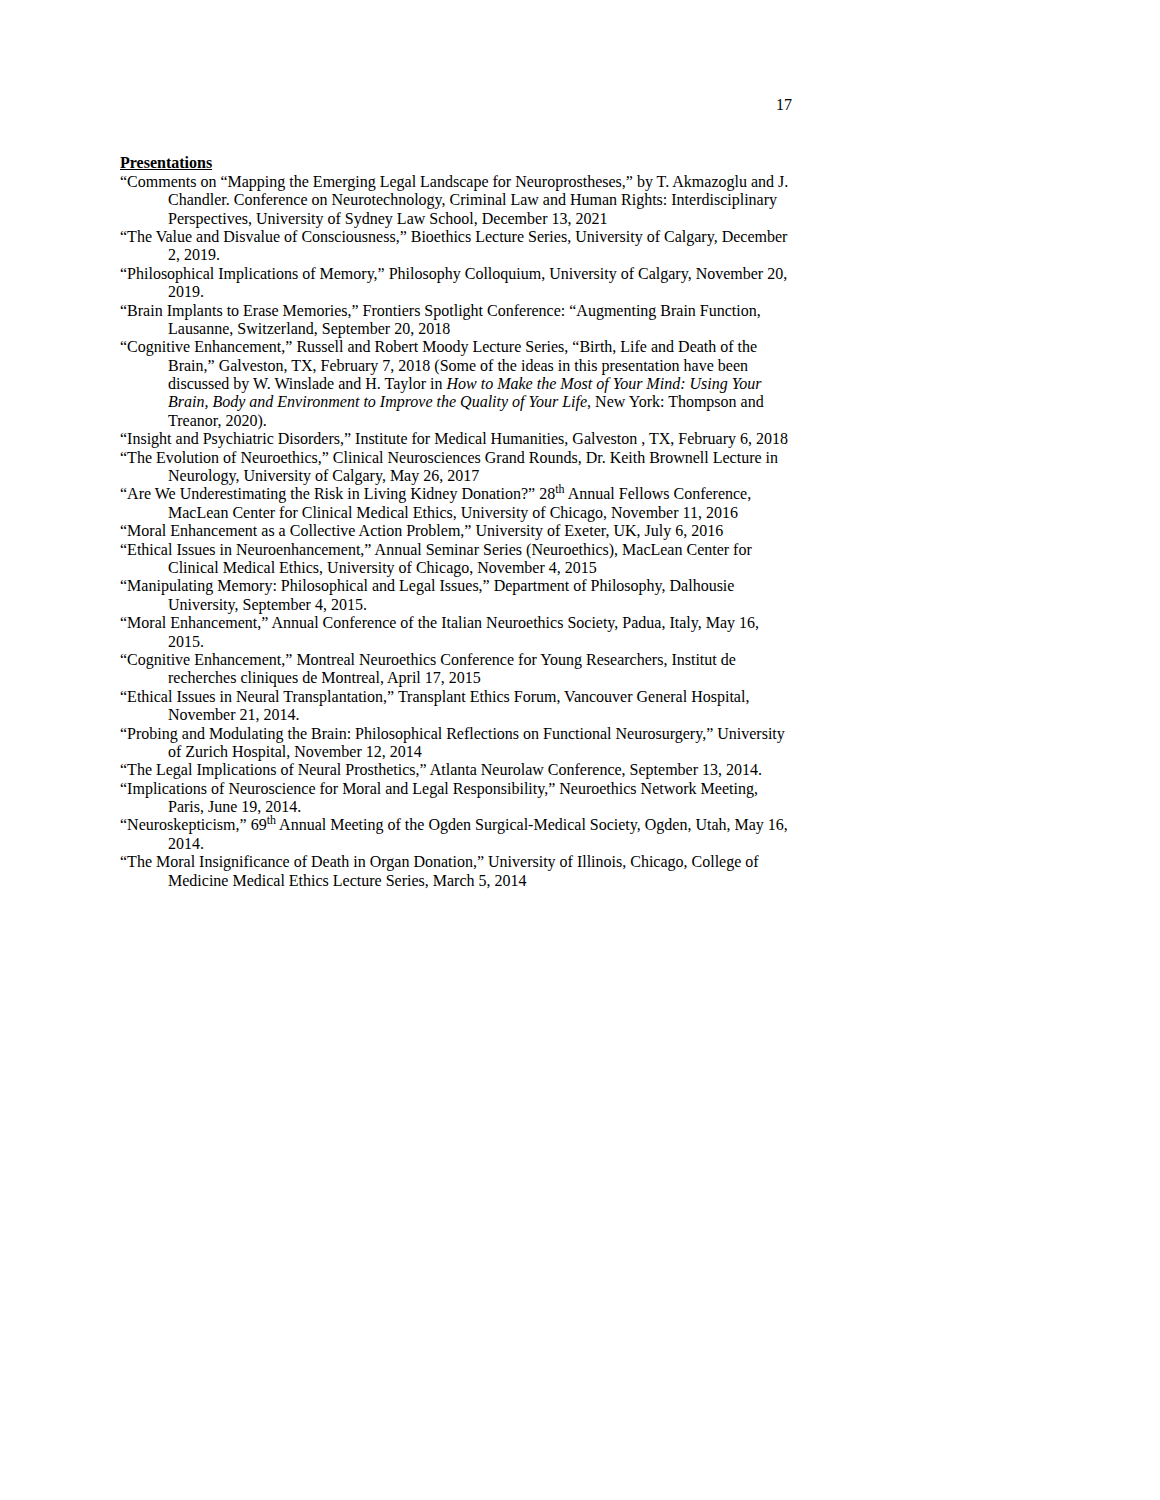17
Presentations
“Comments on “Mapping the Emerging Legal Landscape for Neuroprostheses,” by T. Akmazoglu and J. Chandler. Conference on Neurotechnology, Criminal Law and Human Rights: Interdisciplinary Perspectives, University of Sydney Law School, December 13, 2021
“The Value and Disvalue of Consciousness,” Bioethics Lecture Series, University of Calgary, December 2, 2019.
“Philosophical Implications of Memory,” Philosophy Colloquium, University of Calgary, November 20, 2019.
“Brain Implants to Erase Memories,” Frontiers Spotlight Conference: “Augmenting Brain Function, Lausanne, Switzerland, September 20, 2018
“Cognitive Enhancement,” Russell and Robert Moody Lecture Series, “Birth, Life and Death of the Brain,” Galveston, TX, February 7, 2018 (Some of the ideas in this presentation have been discussed by W. Winslade and H. Taylor in How to Make the Most of Your Mind: Using Your Brain, Body and Environment to Improve the Quality of Your Life, New York: Thompson and Treanor, 2020).
“Insight and Psychiatric Disorders,” Institute for Medical Humanities, Galveston , TX, February 6, 2018
“The Evolution of Neuroethics,” Clinical Neurosciences Grand Rounds, Dr. Keith Brownell Lecture in Neurology, University of Calgary, May 26, 2017
“Are We Underestimating the Risk in Living Kidney Donation?” 28th Annual Fellows Conference, MacLean Center for Clinical Medical Ethics, University of Chicago, November 11, 2016
“Moral Enhancement as a Collective Action Problem,” University of Exeter, UK, July 6, 2016
“Ethical Issues in Neuroenhancement,” Annual Seminar Series (Neuroethics), MacLean Center for Clinical Medical Ethics, University of Chicago, November 4, 2015
“Manipulating Memory: Philosophical and Legal Issues,” Department of Philosophy, Dalhousie University, September 4, 2015.
“Moral Enhancement,” Annual Conference of the Italian Neuroethics Society, Padua, Italy, May 16, 2015.
“Cognitive Enhancement,” Montreal Neuroethics Conference for Young Researchers, Institut de recherches cliniques de Montreal, April 17, 2015
“Ethical Issues in Neural Transplantation,” Transplant Ethics Forum, Vancouver General Hospital, November 21, 2014.
“Probing and Modulating the Brain: Philosophical Reflections on Functional Neurosurgery,” University of Zurich Hospital, November 12, 2014
“The Legal Implications of Neural Prosthetics,” Atlanta Neurolaw Conference, September 13, 2014.
“Implications of Neuroscience for Moral and Legal Responsibility,” Neuroethics Network Meeting, Paris, June 19, 2014.
“Neuroskepticism,” 69th Annual Meeting of the Ogden Surgical-Medical Society, Ogden, Utah, May 16, 2014.
“The Moral Insignificance of Death in Organ Donation,” University of Illinois, Chicago, College of Medicine Medical Ethics Lecture Series, March 5, 2014